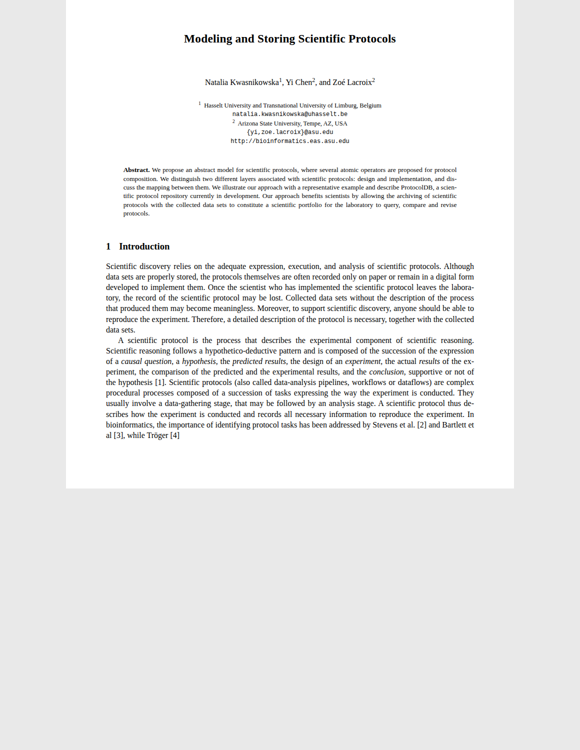Modeling and Storing Scientific Protocols
Natalia Kwasnikowska1, Yi Chen2, and Zoé Lacroix2
1 Hasselt University and Transnational University of Limburg, Belgium
natalia.kwasnikowska@uhasselt.be
2 Arizona State University, Tempe, AZ, USA
{yi,zoe.lacroix}@asu.edu
http://bioinformatics.eas.asu.edu
Abstract. We propose an abstract model for scientific protocols, where several atomic operators are proposed for protocol composition. We distinguish two different layers associated with scientific protocols: design and implementation, and discuss the mapping between them. We illustrate our approach with a representative example and describe ProtocolDB, a scientific protocol repository currently in development. Our approach benefits scientists by allowing the archiving of scientific protocols with the collected data sets to constitute a scientific portfolio for the laboratory to query, compare and revise protocols.
1 Introduction
Scientific discovery relies on the adequate expression, execution, and analysis of scientific protocols. Although data sets are properly stored, the protocols themselves are often recorded only on paper or remain in a digital form developed to implement them. Once the scientist who has implemented the scientific protocol leaves the laboratory, the record of the scientific protocol may be lost. Collected data sets without the description of the process that produced them may become meaningless. Moreover, to support scientific discovery, anyone should be able to reproduce the experiment. Therefore, a detailed description of the protocol is necessary, together with the collected data sets.
A scientific protocol is the process that describes the experimental component of scientific reasoning. Scientific reasoning follows a hypothetico-deductive pattern and is composed of the succession of the expression of a causal question, a hypothesis, the predicted results, the design of an experiment, the actual results of the experiment, the comparison of the predicted and the experimental results, and the conclusion, supportive or not of the hypothesis [1]. Scientific protocols (also called data-analysis pipelines, workflows or dataflows) are complex procedural processes composed of a succession of tasks expressing the way the experiment is conducted. They usually involve a data-gathering stage, that may be followed by an analysis stage. A scientific protocol thus describes how the experiment is conducted and records all necessary information to reproduce the experiment. In bioinformatics, the importance of identifying protocol tasks has been addressed by Stevens et al. [2] and Bartlett et al [3], while Tröger [4]